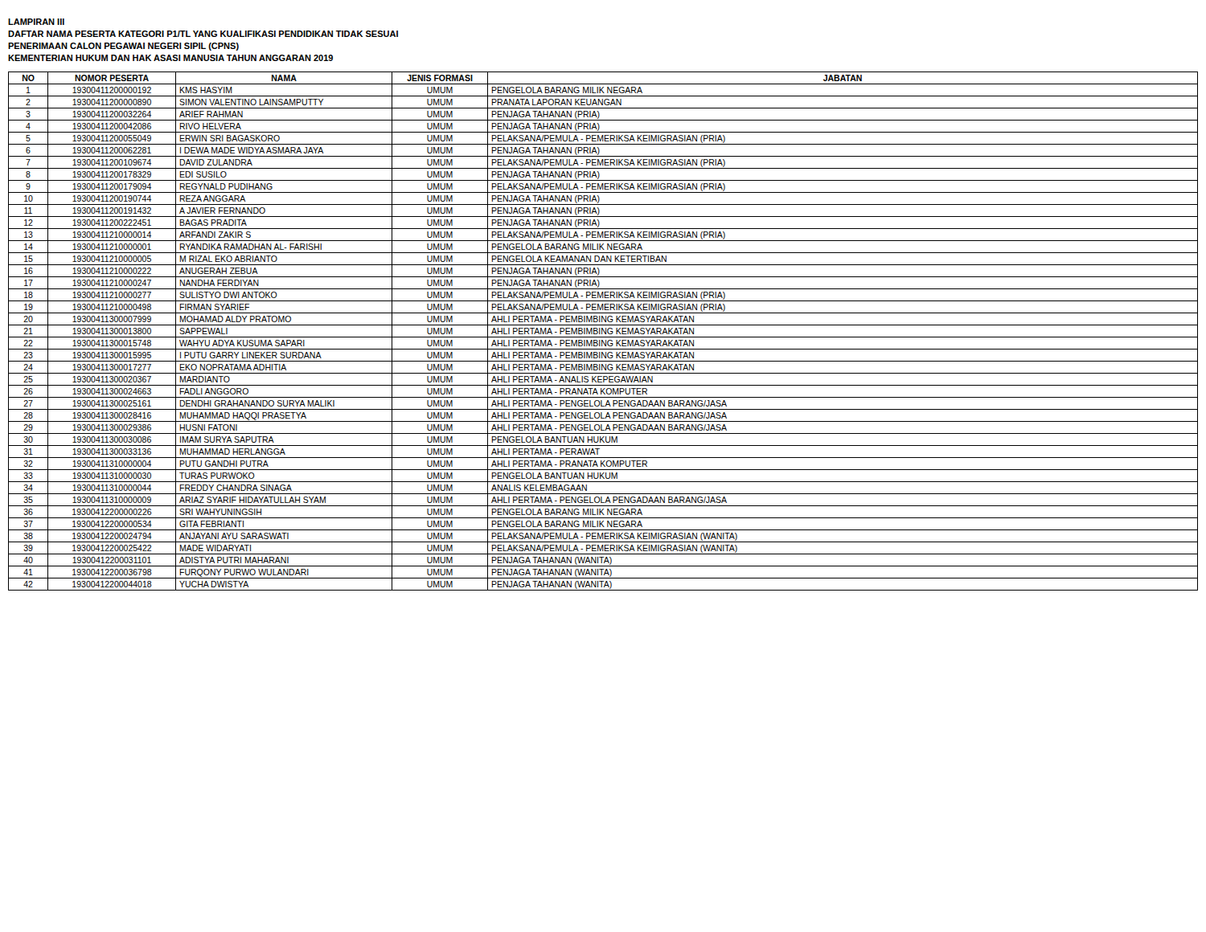LAMPIRAN III
DAFTAR NAMA PESERTA KATEGORI P1/TL YANG KUALIFIKASI PENDIDIKAN TIDAK SESUAI
PENERIMAAN CALON PEGAWAI NEGERI SIPIL (CPNS)
KEMENTERIAN HUKUM DAN HAK ASASI MANUSIA TAHUN ANGGARAN 2019
| NO | NOMOR PESERTA | NAMA | JENIS FORMASI | JABATAN |
| --- | --- | --- | --- | --- |
| 1 | 19300411200000192 | KMS HASYIM | UMUM | PENGELOLA BARANG MILIK NEGARA |
| 2 | 19300411200000890 | SIMON VALENTINO LAINSAMPUTTY | UMUM | PRANATA LAPORAN KEUANGAN |
| 3 | 19300411200032264 | ARIEF RAHMAN | UMUM | PENJAGA TAHANAN (PRIA) |
| 4 | 19300411200042086 | RIVO HELVERA | UMUM | PENJAGA TAHANAN (PRIA) |
| 5 | 19300411200055049 | ERWIN SRI BAGASKORO | UMUM | PELAKSANA/PEMULA - PEMERIKSA KEIMIGRASIAN (PRIA) |
| 6 | 19300411200062281 | I DEWA MADE WIDYA ASMARA JAYA | UMUM | PENJAGA TAHANAN (PRIA) |
| 7 | 19300411200109674 | DAVID ZULANDRA | UMUM | PELAKSANA/PEMULA - PEMERIKSA KEIMIGRASIAN (PRIA) |
| 8 | 19300411200178329 | EDI SUSILO | UMUM | PENJAGA TAHANAN (PRIA) |
| 9 | 19300411200179094 | REGYNALD PUDIHANG | UMUM | PELAKSANA/PEMULA - PEMERIKSA KEIMIGRASIAN (PRIA) |
| 10 | 19300411200190744 | REZA ANGGARA | UMUM | PENJAGA TAHANAN (PRIA) |
| 11 | 19300411200191432 | A JAVIER FERNANDO | UMUM | PENJAGA TAHANAN (PRIA) |
| 12 | 19300411200222451 | BAGAS PRADITA | UMUM | PENJAGA TAHANAN (PRIA) |
| 13 | 19300411210000014 | ARFANDI ZAKIR S | UMUM | PELAKSANA/PEMULA - PEMERIKSA KEIMIGRASIAN (PRIA) |
| 14 | 19300411210000001 | RYANDIKA RAMADHAN AL- FARISHI | UMUM | PENGELOLA BARANG MILIK NEGARA |
| 15 | 19300411210000005 | M RIZAL EKO ABRIANTO | UMUM | PENGELOLA KEAMANAN DAN KETERTIBAN |
| 16 | 19300411210000222 | ANUGERAH ZEBUA | UMUM | PENJAGA TAHANAN (PRIA) |
| 17 | 19300411210000247 | NANDHA FERDIYAN | UMUM | PENJAGA TAHANAN (PRIA) |
| 18 | 19300411210000277 | SULISTYO DWI ANTOKO | UMUM | PELAKSANA/PEMULA - PEMERIKSA KEIMIGRASIAN (PRIA) |
| 19 | 19300411210000498 | FIRMAN SYARIEF | UMUM | PELAKSANA/PEMULA - PEMERIKSA KEIMIGRASIAN (PRIA) |
| 20 | 19300411300007999 | MOHAMAD ALDY PRATOMO | UMUM | AHLI PERTAMA - PEMBIMBING KEMASYARAKATAN |
| 21 | 19300411300013800 | SAPPEWALI | UMUM | AHLI PERTAMA - PEMBIMBING KEMASYARAKATAN |
| 22 | 19300411300015748 | WAHYU ADYA KUSUMA SAPARI | UMUM | AHLI PERTAMA - PEMBIMBING KEMASYARAKATAN |
| 23 | 19300411300015995 | I PUTU GARRY LINEKER SURDANA | UMUM | AHLI PERTAMA - PEMBIMBING KEMASYARAKATAN |
| 24 | 19300411300017277 | EKO NOPRATAMA ADHITIA | UMUM | AHLI PERTAMA - PEMBIMBING KEMASYARAKATAN |
| 25 | 19300411300020367 | MARDIANTO | UMUM | AHLI PERTAMA - ANALIS KEPEGAWAIAN |
| 26 | 19300411300024663 | FADLI ANGGORO | UMUM | AHLI PERTAMA - PRANATA KOMPUTER |
| 27 | 19300411300025161 | DENDHI GRAHANANDO SURYA MALIKI | UMUM | AHLI PERTAMA - PENGELOLA PENGADAAN BARANG/JASA |
| 28 | 19300411300028416 | MUHAMMAD HAQQI PRASETYA | UMUM | AHLI PERTAMA - PENGELOLA PENGADAAN BARANG/JASA |
| 29 | 19300411300029386 | HUSNI FATONI | UMUM | AHLI PERTAMA - PENGELOLA PENGADAAN BARANG/JASA |
| 30 | 19300411300030086 | IMAM SURYA SAPUTRA | UMUM | PENGELOLA BANTUAN HUKUM |
| 31 | 19300411300033136 | MUHAMMAD HERLANGGA | UMUM | AHLI PERTAMA - PERAWAT |
| 32 | 19300411310000004 | PUTU GANDHI PUTRA | UMUM | AHLI PERTAMA - PRANATA KOMPUTER |
| 33 | 19300411310000030 | TURAS PURWOKO | UMUM | PENGELOLA BANTUAN HUKUM |
| 34 | 19300411310000044 | FREDDY CHANDRA SINAGA | UMUM | ANALIS KELEMBAGAAN |
| 35 | 19300411310000009 | ARIAZ SYARIF HIDAYATULLAH SYAM | UMUM | AHLI PERTAMA - PENGELOLA PENGADAAN BARANG/JASA |
| 36 | 19300412200000226 | SRI WAHYUNINGSIH | UMUM | PENGELOLA BARANG MILIK NEGARA |
| 37 | 19300412200000534 | GITA FEBRIANTI | UMUM | PENGELOLA BARANG MILIK NEGARA |
| 38 | 19300412200024794 | ANJAYANI AYU SARASWATI | UMUM | PELAKSANA/PEMULA - PEMERIKSA KEIMIGRASIAN (WANITA) |
| 39 | 19300412200025422 | MADE WIDARYATI | UMUM | PELAKSANA/PEMULA - PEMERIKSA KEIMIGRASIAN (WANITA) |
| 40 | 19300412200031101 | ADISTYA PUTRI MAHARANI | UMUM | PENJAGA TAHANAN (WANITA) |
| 41 | 19300412200036798 | FURQONY PURWO WULANDARI | UMUM | PENJAGA TAHANAN (WANITA) |
| 42 | 19300412200044018 | YUCHA DWISTYA | UMUM | PENJAGA TAHANAN (WANITA) |